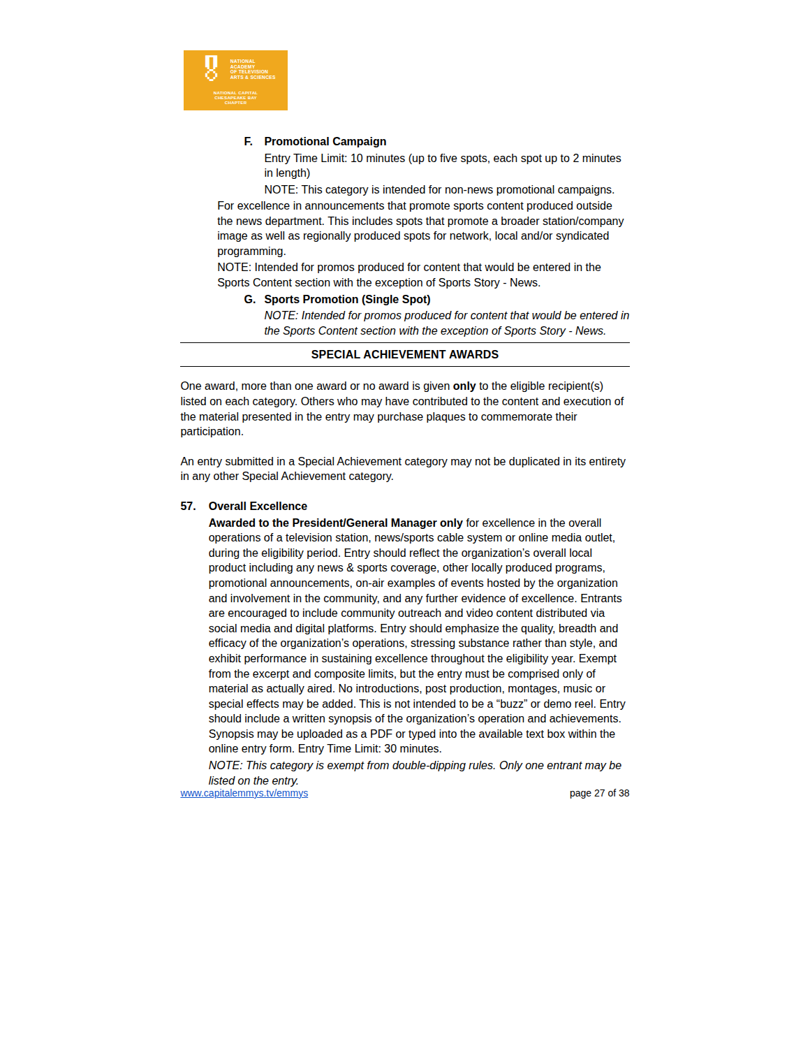🎖 NATIONAL
ACADEMY
OF TELEVISION
ARTS & SCIENCES
NATIONAL CAPITAL
CHESAPEAKE BAY
CHAPTER
F. Promotional Campaign
Entry Time Limit: 10 minutes (up to five spots, each spot up to 2 minutes in length)
NOTE: This category is intended for non-news promotional campaigns.
For excellence in announcements that promote sports content produced outside the news department. This includes spots that promote a broader station/company image as well as regionally produced spots for network, local and/or syndicated programming.
NOTE: Intended for promos produced for content that would be entered in the Sports Content section with the exception of Sports Story - News.
G. Sports Promotion (Single Spot)
NOTE: Intended for promos produced for content that would be entered in the Sports Content section with the exception of Sports Story - News.
SPECIAL ACHIEVEMENT AWARDS
One award, more than one award or no award is given only to the eligible recipient(s) listed on each category. Others who may have contributed to the content and execution of the material presented in the entry may purchase plaques to commemorate their participation.
An entry submitted in a Special Achievement category may not be duplicated in its entirety in any other Special Achievement category.
57.
Overall Excellence
Awarded to the President/General Manager only for excellence in the overall operations of a television station, news/sports cable system or online media outlet, during the eligibility period. Entry should reflect the organization’s overall local product including any news & sports coverage, other locally produced programs, promotional announcements, on-air examples of events hosted by the organization and involvement in the community, and any further evidence of excellence. Entrants are encouraged to include community outreach and video content distributed via social media and digital platforms. Entry should emphasize the quality, breadth and efficacy of the organization’s operations, stressing substance rather than style, and exhibit performance in sustaining excellence throughout the eligibility year. Exempt from the excerpt and composite limits, but the entry must be comprised only of material as actually aired. No introductions, post production, montages, music or special effects may be added. This is not intended to be a “buzz” or demo reel. Entry should include a written synopsis of the organization’s operation and achievements. Synopsis may be uploaded as a PDF or typed into the available text box within the online entry form. Entry Time Limit: 30 minutes.
NOTE: This category is exempt from double-dipping rules. Only one entrant may be listed on the entry.
www.capitalemmys.tv/emmys page 27 of 38